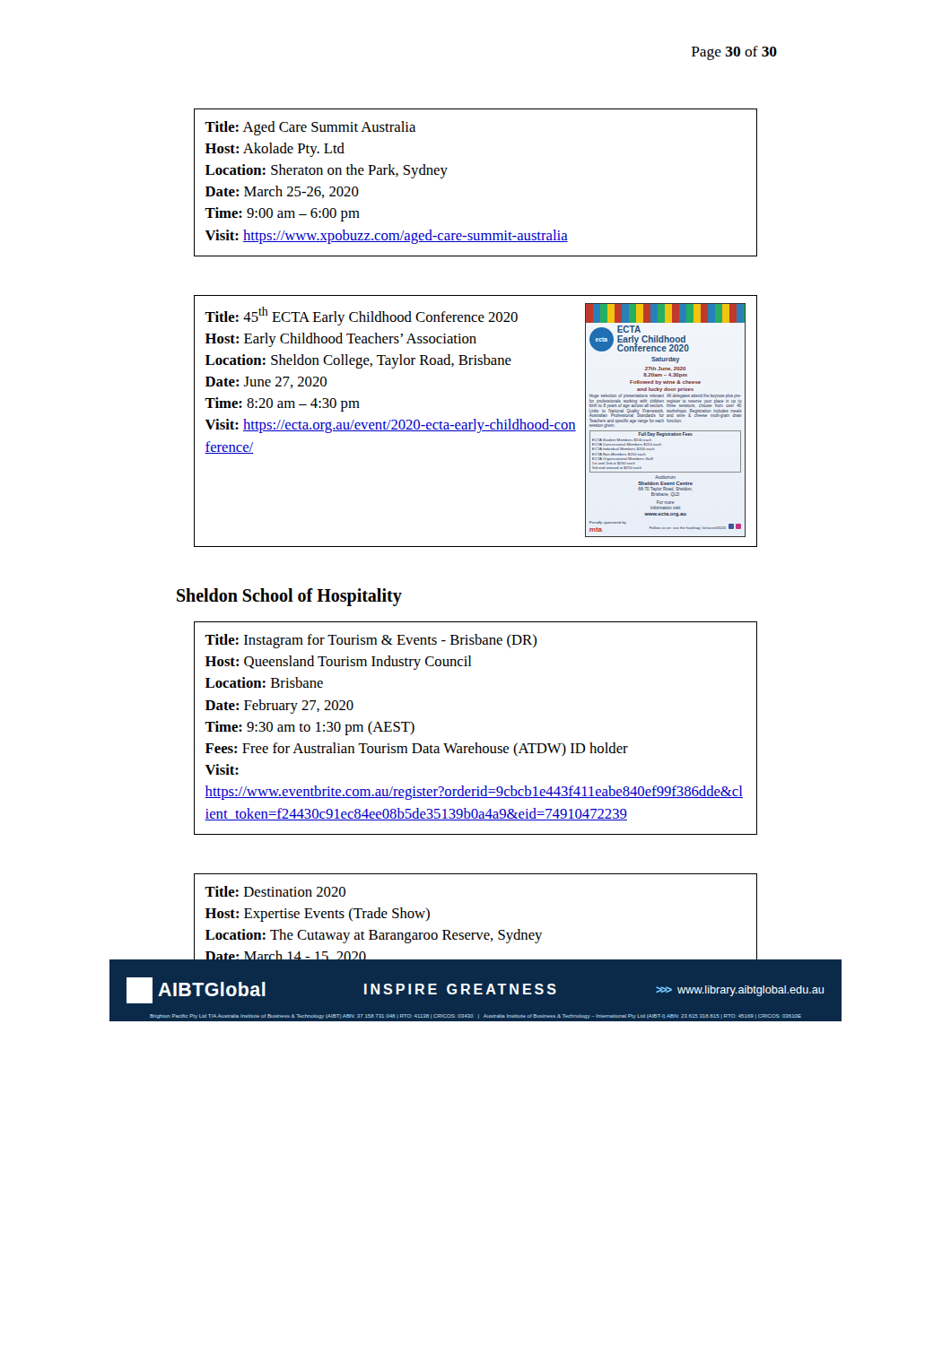Page 30 of 30
Title: Aged Care Summit Australia
Host: Akolade Pty. Ltd
Location: Sheraton on the Park, Sydney
Date: March 25-26, 2020
Time: 9:00 am – 6:00 pm
Visit: https://www.xpobuzz.com/aged-care-summit-australia
Title: 45th ECTA Early Childhood Conference 2020
Host: Early Childhood Teachers’ Association
Location: Sheldon College, Taylor Road, Brisbane
Date: June 27, 2020
Time: 8:20 am – 4:30 pm
Visit: https://ecta.org.au/event/2020-ecta-early-childhood-conference/
ecta
ECTA
Early Childhood
Conference 2020
Saturday
27th June, 2020
8.20am – 4.30pm
Followed by wine & cheese
and lucky door prizes
Huge selection of presentations relevant for professionals working with children birth to 8 years of age across all sectors. Links to National Quality Framework, Australian Professional Standards for Teachers and specific age range for each session given.
All delegates attend the keynote plus pre-register to reserve your place in up to three sessions, choose from over 40 workshops. Registration includes meals and wine & cheese multi-grain draw function.
Full Day Registration Fees
ECTA Student Members $100 each
ECTA Concessional Members $150 each
ECTA Individual Members $200 each
ECTA Non-Members $250 each
ECTA Organisational Members Staff
1st and 2nd at $200 each
3rd and onward at $250 each
Auditorium
Sheldon Event Centre
68-70 Taylor Road, Sheldon,
Brisbane, QLD
For more
information visit
www.ecta.org.au
Proudly sponsored by
mta
Follow us on: use the hashtag #ectaconf2020
Sheldon School of Hospitality
Title: Instagram for Tourism & Events - Brisbane (DR)
Host: Queensland Tourism Industry Council
Location: Brisbane
Date: February 27, 2020
Time: 9:30 am to 1:30 pm (AEST)
Fees: Free for Australian Tourism Data Warehouse (ATDW) ID holder
Visit:
https://www.eventbrite.com.au/register?orderid=9cbcb1e443f411eabe840ef99f386dde&client_token=f24430c91ec84ee08b5de35139b0a4a9&eid=74910472239
Title: Destination 2020
Host: Expertise Events (Trade Show)
Location: The Cutaway at Barangaroo Reserve, Sydney
Date: March 14 - 15, 2020
Time: 10:00 am – 4:30 pm
Visit: https://www.xpobuzz.com/destinations
AIBTGlobal
INSPIRE GREATNESS
>>> www.library.aibtglobal.edu.au
Brighton Pacific Pty Ltd T/A Australia Institute of Business & Technology (AIBT) ABN: 37 158 731 048 | RTO: 41138 | CRICOS: 03430 | Australia Institute of Business & Technology – International Pty Ltd (AIBT-I) ABN: 23 615 318 815 | RTO: 45169 | CRICOS: 03610E